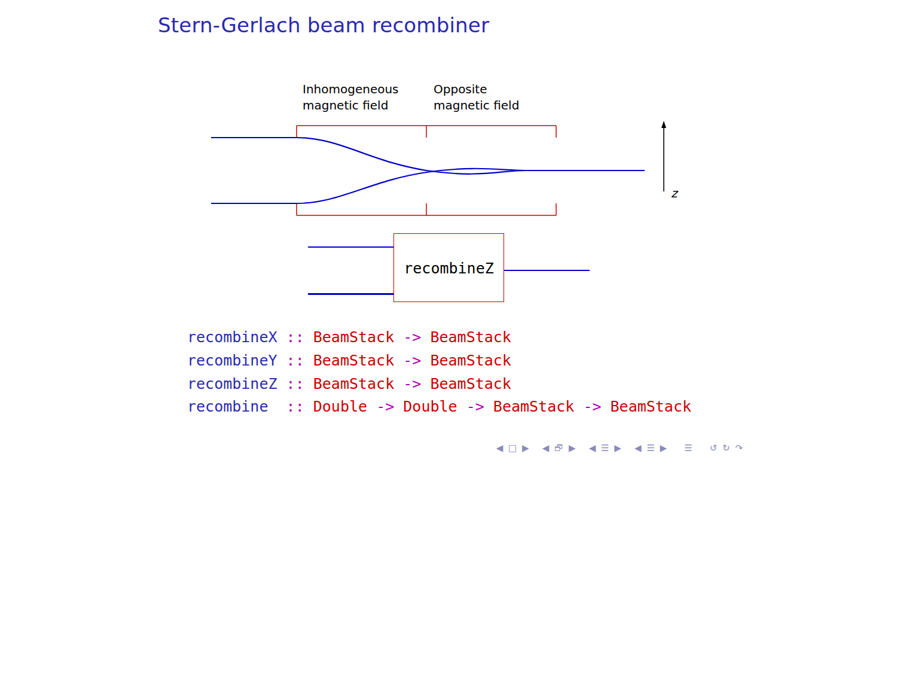Stern-Gerlach beam recombiner
Inhomogeneous
magnetic field
Opposite
magnetic field
z
recombineZ
recombineX :: BeamStack -> BeamStack recombineY :: BeamStack -> BeamStack recombineZ :: BeamStack -> BeamStack recombine :: Double -> Double -> BeamStack -> BeamStack
◀ □ ▶ ◀ 🗗 ▶ ◀ ☰ ▶ ◀ ☰ ▶ ☰ ↺ ↻ ↷